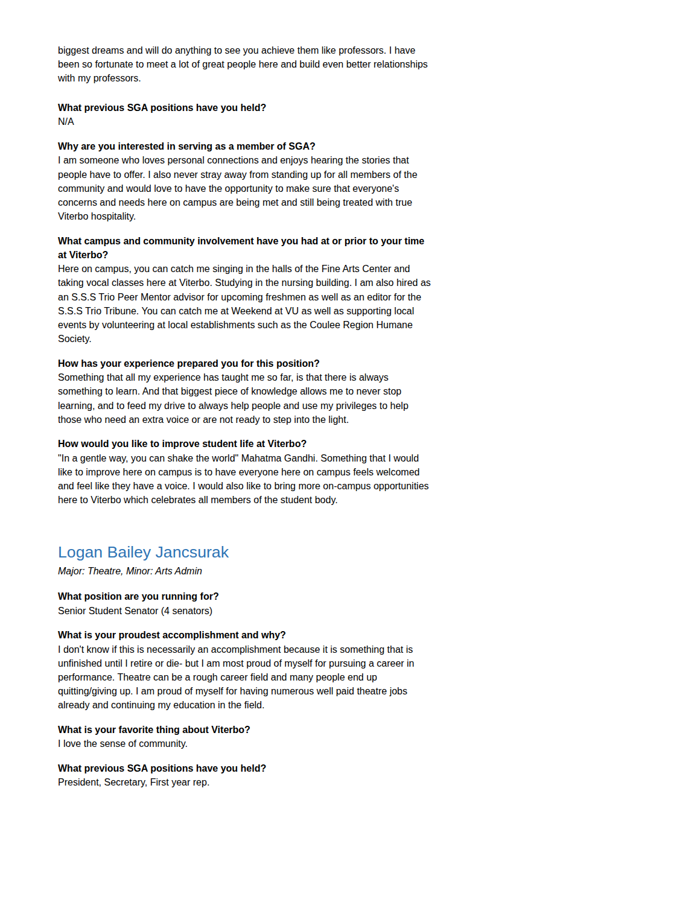biggest dreams and will do anything to see you achieve them like professors. I have been so fortunate to meet a lot of great people here and build even better relationships with my professors.
What previous SGA positions have you held?
N/A
Why are you interested in serving as a member of SGA?
I am someone who loves personal connections and enjoys hearing the stories that people have to offer. I also never stray away from standing up for all members of the community and would love to have the opportunity to make sure that everyone's concerns and needs here on campus are being met and still being treated with true Viterbo hospitality.
What campus and community involvement have you had at or prior to your time at Viterbo?
Here on campus, you can catch me singing in the halls of the Fine Arts Center and taking vocal classes here at Viterbo. Studying in the nursing building. I am also hired as an S.S.S Trio Peer Mentor advisor for upcoming freshmen as well as an editor for the S.S.S Trio Tribune. You can catch me at Weekend at VU as well as supporting local events by volunteering at local establishments such as the Coulee Region Humane Society.
How has your experience prepared you for this position?
Something that all my experience has taught me so far, is that there is always something to learn. And that biggest piece of knowledge allows me to never stop learning, and to feed my drive to always help people and use my privileges to help those who need an extra voice or are not ready to step into the light.
How would you like to improve student life at Viterbo?
"In a gentle way, you can shake the world" Mahatma Gandhi. Something that I would like to improve here on campus is to have everyone here on campus feels welcomed and feel like they have a voice. I would also like to bring more on-campus opportunities here to Viterbo which celebrates all members of the student body.
Logan Bailey Jancsurak
Major: Theatre, Minor: Arts Admin
What position are you running for?
Senior Student Senator (4 senators)
What is your proudest accomplishment and why?
I don't know if this is necessarily an accomplishment because it is something that is unfinished until I retire or die- but I am most proud of myself for pursuing a career in performance. Theatre can be a rough career field and many people end up quitting/giving up. I am proud of myself for having numerous well paid theatre jobs already and continuing my education in the field.
What is your favorite thing about Viterbo?
I love the sense of community.
What previous SGA positions have you held?
President, Secretary, First year rep.